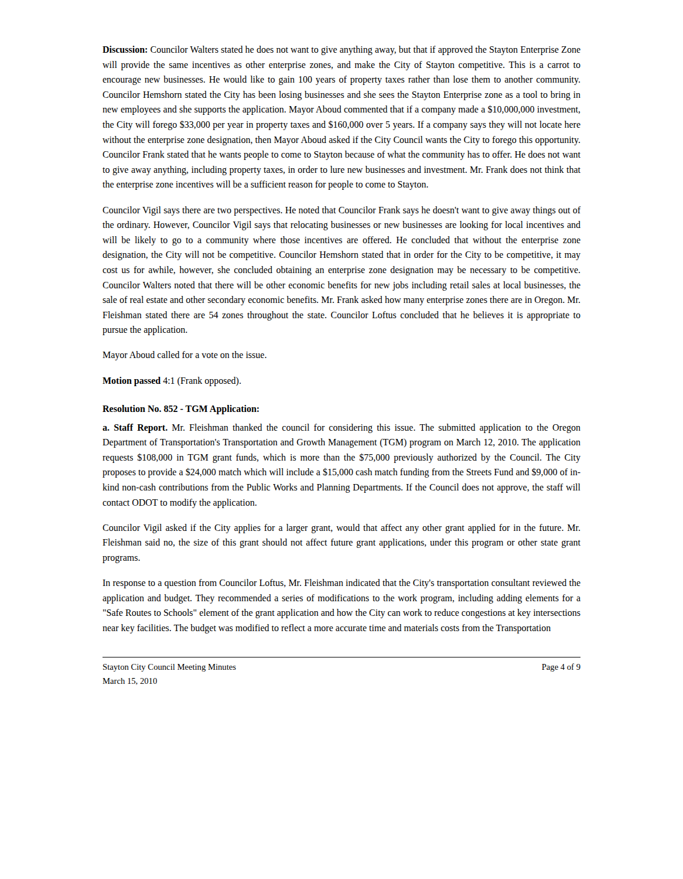Discussion: Councilor Walters stated he does not want to give anything away, but that if approved the Stayton Enterprise Zone will provide the same incentives as other enterprise zones, and make the City of Stayton competitive. This is a carrot to encourage new businesses. He would like to gain 100 years of property taxes rather than lose them to another community. Councilor Hemshorn stated the City has been losing businesses and she sees the Stayton Enterprise zone as a tool to bring in new employees and she supports the application. Mayor Aboud commented that if a company made a $10,000,000 investment, the City will forego $33,000 per year in property taxes and $160,000 over 5 years. If a company says they will not locate here without the enterprise zone designation, then Mayor Aboud asked if the City Council wants the City to forego this opportunity. Councilor Frank stated that he wants people to come to Stayton because of what the community has to offer. He does not want to give away anything, including property taxes, in order to lure new businesses and investment. Mr. Frank does not think that the enterprise zone incentives will be a sufficient reason for people to come to Stayton.
Councilor Vigil says there are two perspectives. He noted that Councilor Frank says he doesn't want to give away things out of the ordinary. However, Councilor Vigil says that relocating businesses or new businesses are looking for local incentives and will be likely to go to a community where those incentives are offered. He concluded that without the enterprise zone designation, the City will not be competitive. Councilor Hemshorn stated that in order for the City to be competitive, it may cost us for awhile, however, she concluded obtaining an enterprise zone designation may be necessary to be competitive. Councilor Walters noted that there will be other economic benefits for new jobs including retail sales at local businesses, the sale of real estate and other secondary economic benefits. Mr. Frank asked how many enterprise zones there are in Oregon. Mr. Fleishman stated there are 54 zones throughout the state. Councilor Loftus concluded that he believes it is appropriate to pursue the application.
Mayor Aboud called for a vote on the issue.
Motion passed 4:1 (Frank opposed).
Resolution No. 852 - TGM Application:
a. Staff Report. Mr. Fleishman thanked the council for considering this issue. The submitted application to the Oregon Department of Transportation's Transportation and Growth Management (TGM) program on March 12, 2010. The application requests $108,000 in TGM grant funds, which is more than the $75,000 previously authorized by the Council. The City proposes to provide a $24,000 match which will include a $15,000 cash match funding from the Streets Fund and $9,000 of in-kind non-cash contributions from the Public Works and Planning Departments. If the Council does not approve, the staff will contact ODOT to modify the application.
Councilor Vigil asked if the City applies for a larger grant, would that affect any other grant applied for in the future. Mr. Fleishman said no, the size of this grant should not affect future grant applications, under this program or other state grant programs.
In response to a question from Councilor Loftus, Mr. Fleishman indicated that the City's transportation consultant reviewed the application and budget. They recommended a series of modifications to the work program, including adding elements for a "Safe Routes to Schools" element of the grant application and how the City can work to reduce congestions at key intersections near key facilities. The budget was modified to reflect a more accurate time and materials costs from the Transportation
Stayton City Council Meeting Minutes
March 15, 2010
Page 4 of 9